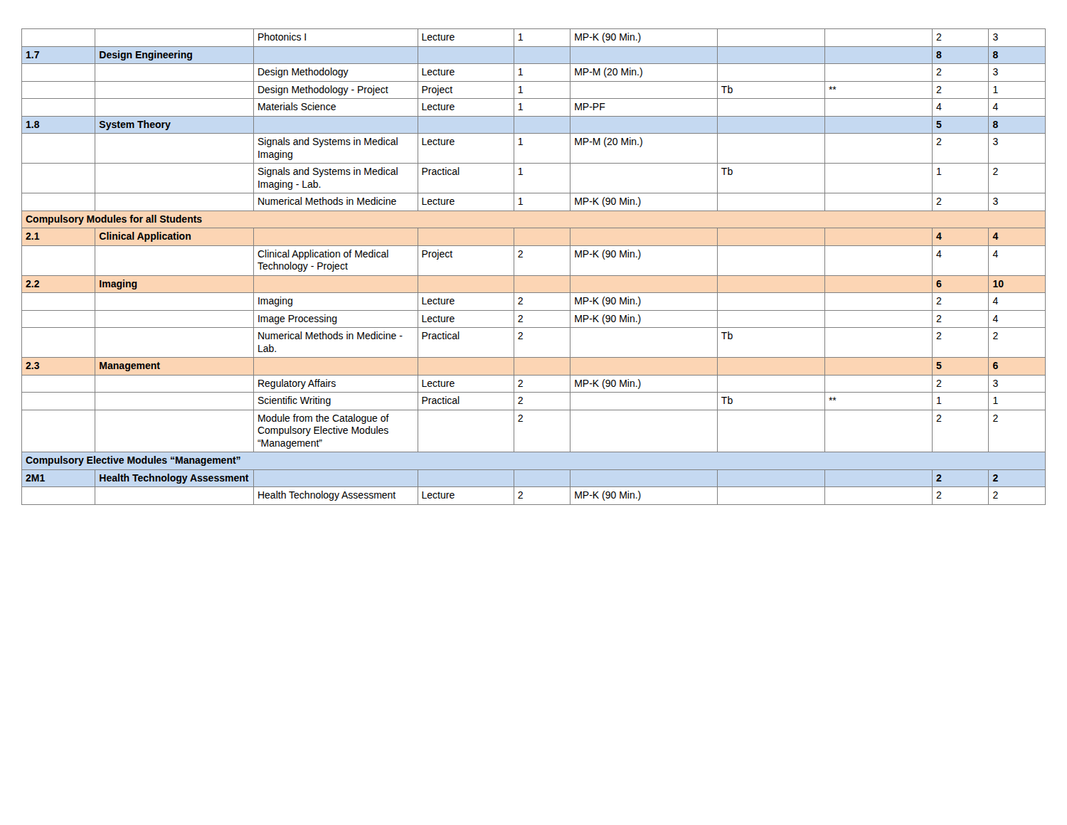| | | Photonics I | Lecture | 1 | MP-K (90 Min.) | | | 2 | 3 |
| 1.7 | Design Engineering | | | | | | | 8 | 8 |
| | | Design Methodology | Lecture | 1 | MP-M (20 Min.) | | | 2 | 3 |
| | | Design Methodology - Project | Project | 1 | | Tb | ** | 2 | 1 |
| | | Materials Science | Lecture | 1 | MP-PF | | | 4 | 4 |
| 1.8 | System Theory | | | | | | | 5 | 8 |
| | | Signals and Systems in Medical Imaging | Lecture | 1 | MP-M (20 Min.) | | | 2 | 3 |
| | | Signals and Systems in Medical Imaging - Lab. | Practical | 1 | | Tb | | 1 | 2 |
| | | Numerical Methods in Medicine | Lecture | 1 | MP-K (90 Min.) | | | 2 | 3 |
| Compulsory Modules for all Students |
| 2.1 | Clinical Application | | | | | | | 4 | 4 |
| | | Clinical Application of Medical Technology - Project | Project | 2 | MP-K (90 Min.) | | | 4 | 4 |
| 2.2 | Imaging | | | | | | | 6 | 10 |
| | | Imaging | Lecture | 2 | MP-K (90 Min.) | | | 2 | 4 |
| | | Image Processing | Lecture | 2 | MP-K (90 Min.) | | | 2 | 4 |
| | | Numerical Methods in Medicine - Lab. | Practical | 2 | | Tb | | 2 | 2 |
| 2.3 | Management | | | | | | | 5 | 6 |
| | | Regulatory Affairs | Lecture | 2 | MP-K (90 Min.) | | | 2 | 3 |
| | | Scientific Writing | Practical | 2 | | Tb | ** | 1 | 1 |
| | | Module from the Catalogue of Compulsory Elective Modules “Management” | | 2 | | | | 2 | 2 |
| Compulsory Elective Modules “Management” |
| 2M1 | Health Technology Assessment | | | | | | | 2 | 2 |
| | | Health Technology Assessment | Lecture | 2 | MP-K (90 Min.) | | | 2 | 2 |